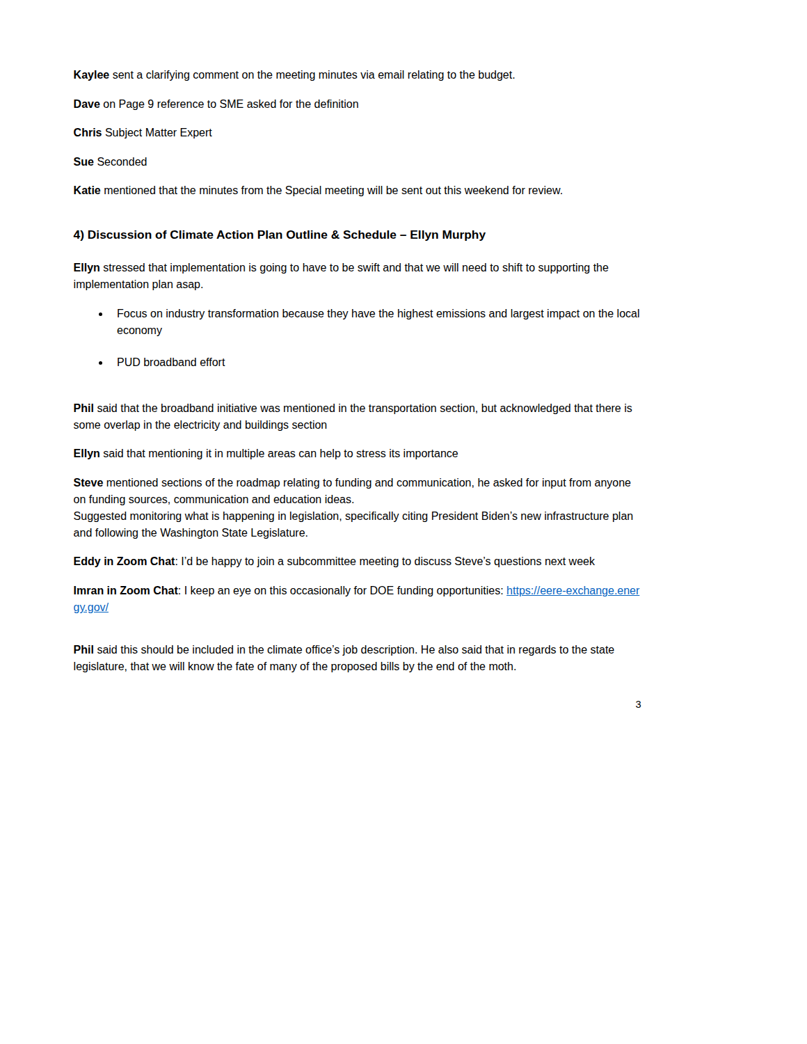Kaylee sent a clarifying comment on the meeting minutes via email relating to the budget.
Dave on Page 9 reference to SME asked for the definition
Chris Subject Matter Expert
Sue Seconded
Katie mentioned that the minutes from the Special meeting will be sent out this weekend for review.
4) Discussion of Climate Action Plan Outline & Schedule – Ellyn Murphy
Ellyn stressed that implementation is going to have to be swift and that we will need to shift to supporting the implementation plan asap.
Focus on industry transformation because they have the highest emissions and largest impact on the local economy
PUD broadband effort
Phil said that the broadband initiative was mentioned in the transportation section, but acknowledged that there is some overlap in the electricity and buildings section
Ellyn said that mentioning it in multiple areas can help to stress its importance
Steve mentioned sections of the roadmap relating to funding and communication, he asked for input from anyone on funding sources, communication and education ideas.
Suggested monitoring what is happening in legislation, specifically citing President Biden’s new infrastructure plan and following the Washington State Legislature.
Eddy in Zoom Chat: I’d be happy to join a subcommittee meeting to discuss Steve’s questions next week
Imran in Zoom Chat: I keep an eye on this occasionally for DOE funding opportunities: https://eere-exchange.energy.gov/
Phil said this should be included in the climate office’s job description. He also said that in regards to the state legislature, that we will know the fate of many of the proposed bills by the end of the moth.
3